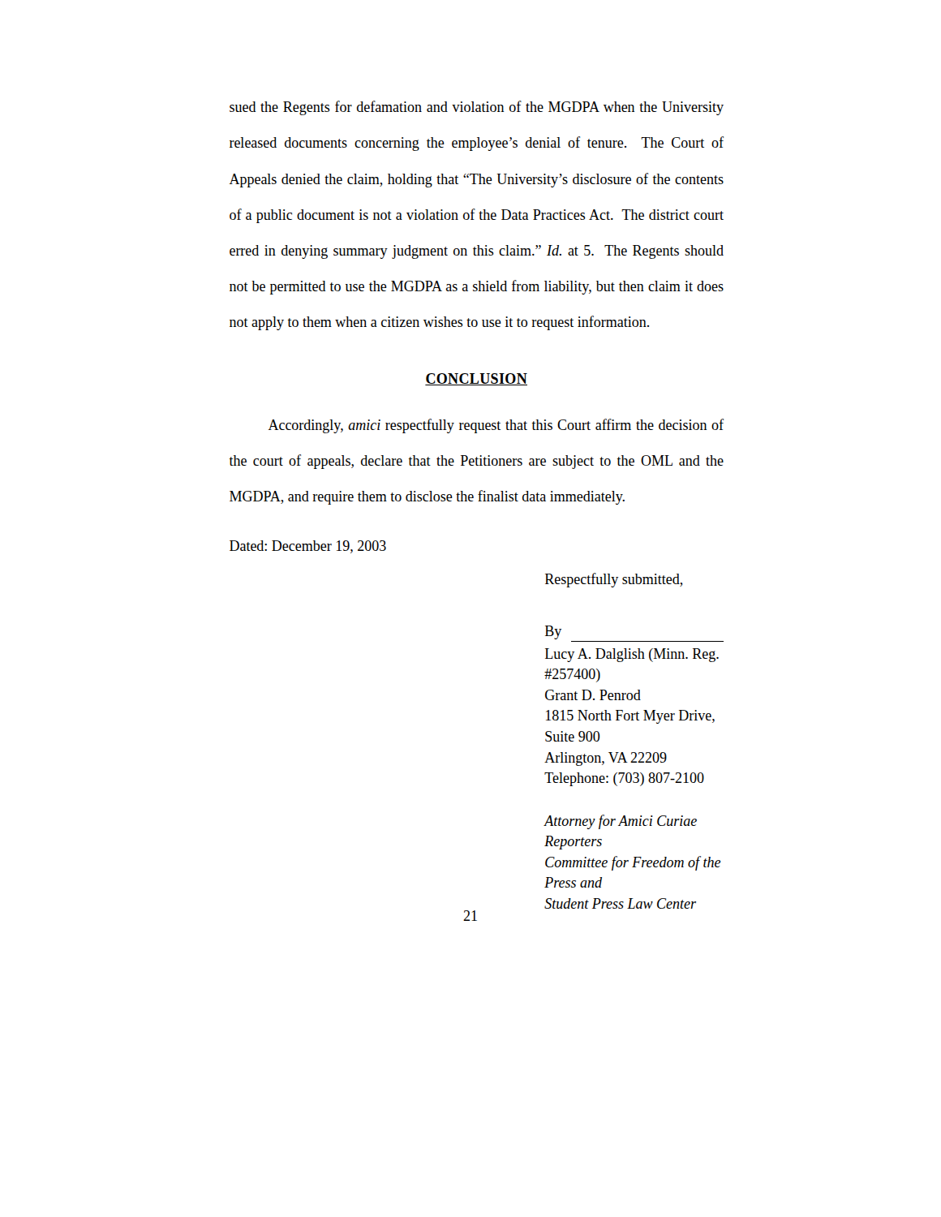sued the Regents for defamation and violation of the MGDPA when the University released documents concerning the employee’s denial of tenure. The Court of Appeals denied the claim, holding that “The University’s disclosure of the contents of a public document is not a violation of the Data Practices Act. The district court erred in denying summary judgment on this claim.” Id. at 5. The Regents should not be permitted to use the MGDPA as a shield from liability, but then claim it does not apply to them when a citizen wishes to use it to request information.
CONCLUSION
Accordingly, amici respectfully request that this Court affirm the decision of the court of appeals, declare that the Petitioners are subject to the OML and the MGDPA, and require them to disclose the finalist data immediately.
Dated: December 19, 2003
Respectfully submitted,
By
Lucy A. Dalglish (Minn. Reg. #257400)
Grant D. Penrod
1815 North Fort Myer Drive, Suite 900
Arlington, VA 22209
Telephone: (703) 807-2100
Attorney for Amici Curiae Reporters
Committee for Freedom of the Press and
Student Press Law Center
21